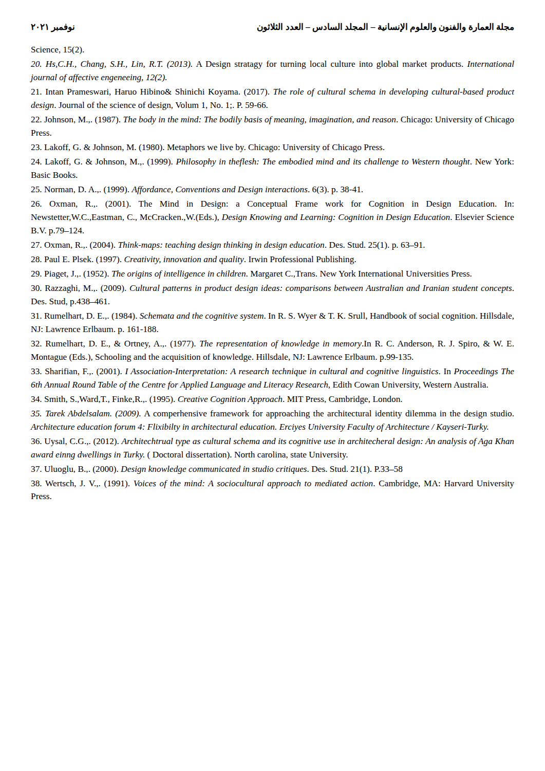مجلة العمارة والفنون والعلوم الإنسانية – المجلد السادس – العدد الثلاثون نوفمبر ٢٠٢١
Science, 15(2).
20. Hs,C.H., Chang, S.H., Lin, R.T. (2013). A Design stratagy for turning local culture into global market products. International journal of affective engeneeing, 12(2).
21. Intan Prameswari, Haruo Hibino& Shinichi Koyama. (2017). The role of cultural schema in developing cultural-based product design. Journal of the science of design, Volum 1, No. 1;. P. 59-66.
22. Johnson, M.,. (1987). The body in the mind: The bodily basis of meaning, imagination, and reason. Chicago: University of Chicago Press.
23. Lakoff, G. & Johnson, M. (1980). Metaphors we live by. Chicago: University of Chicago Press.
24. Lakoff, G. & Johnson, M.,. (1999). Philosophy in theflesh: The embodied mind and its challenge to Western thought. New York: Basic Books.
25. Norman, D. A.,. (1999). Affordance, Conventions and Design interactions. 6(3). p. 38-41.
26. Oxman, R.,. (2001). The Mind in Design: a Conceptual Frame work for Cognition in Design Education. In: Newstetter,W.C.,Eastman, C., McCracken.,W.(Eds.), Design Knowing and Learning: Cognition in Design Education. Elsevier Science B.V. p.79–124.
27. Oxman, R.,. (2004). Think-maps: teaching design thinking in design education. Des. Stud. 25(1). p. 63–91.
28. Paul E. Plsek. (1997). Creativity, innovation and quality. Irwin Professional Publishing.
29. Piaget, J.,. (1952). The origins of intelligence in children. Margaret C.,Trans. New York International Universities Press.
30. Razzaghi, M.,. (2009). Cultural patterns in product design ideas: comparisons between Australian and Iranian student concepts. Des. Stud, p.438–461.
31. Rumelhart, D. E.,. (1984). Schemata and the cognitive system. In R. S. Wyer & T. K. Srull, Handbook of social cognition. Hillsdale, NJ: Lawrence Erlbaum. p. 161-188.
32. Rumelhart, D. E., & Ortney, A.,. (1977). The representation of knowledge in memory.In R. C. Anderson, R. J. Spiro, & W. E. Montague (Eds.), Schooling and the acquisition of knowledge. Hillsdale, NJ: Lawrence Erlbaum. p.99-135.
33. Sharifian, F.,. (2001). I Association-Interpretation: A research technique in cultural and cognitive linguistics. In Proceedings The 6th Annual Round Table of the Centre for Applied Language and Literacy Research, Edith Cowan University, Western Australia.
34. Smith, S.,Ward,T., Finke,R.,. (1995). Creative Cognition Approach. MIT Press, Cambridge, London.
35. Tarek Abdelsalam. (2009). A comperhensive framework for approaching the architectural identity dilemma in the design studio. Architecture education forum 4: Flixibilty in architectural education. Erciyes University Faculty of Architecture / Kayseri-Turky.
36. Uysal, C.G.,. (2012). Architechtrual type as cultural schema and its cognitive use in architecheral design: An analysis of Aga Khan award einng dwellings in Turky. ( Doctoral dissertation). North carolina, state University.
37. Uluoglu, B.,. (2000). Design knowledge communicated in studio critiques. Des. Stud. 21(1). P.33–58
38. Wertsch, J. V.,. (1991). Voices of the mind: A sociocultural approach to mediated action. Cambridge, MA: Harvard University Press.